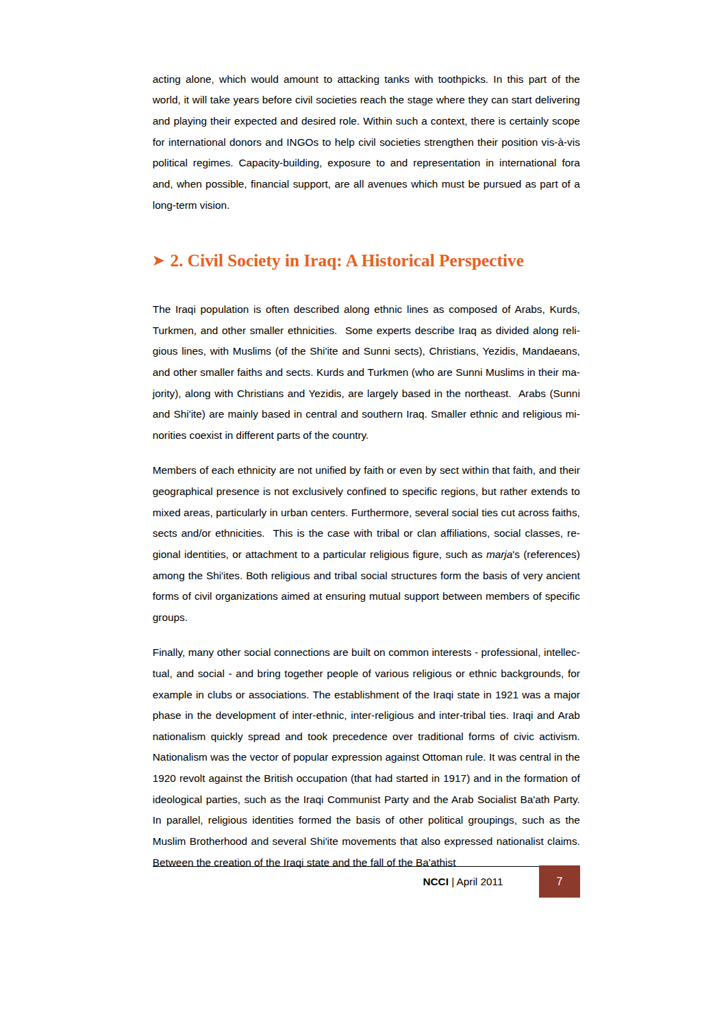acting alone, which would amount to attacking tanks with toothpicks. In this part of the world, it will take years before civil societies reach the stage where they can start delivering and playing their expected and desired role. Within such a context, there is certainly scope for international donors and INGOs to help civil societies strengthen their position vis-à-vis political regimes. Capacity-building, exposure to and representation in international fora and, when possible, financial support, are all avenues which must be pursued as part of a long-term vision.
➤ 2. Civil Society in Iraq: A Historical Perspective
The Iraqi population is often described along ethnic lines as composed of Arabs, Kurds, Turkmen, and other smaller ethnicities. Some experts describe Iraq as divided along religious lines, with Muslims (of the Shi'ite and Sunni sects), Christians, Yezidis, Mandaeans, and other smaller faiths and sects. Kurds and Turkmen (who are Sunni Muslims in their majority), along with Christians and Yezidis, are largely based in the northeast. Arabs (Sunni and Shi'ite) are mainly based in central and southern Iraq. Smaller ethnic and religious minorities coexist in different parts of the country.
Members of each ethnicity are not unified by faith or even by sect within that faith, and their geographical presence is not exclusively confined to specific regions, but rather extends to mixed areas, particularly in urban centers. Furthermore, several social ties cut across faiths, sects and/or ethnicities. This is the case with tribal or clan affiliations, social classes, regional identities, or attachment to a particular religious figure, such as marja's (references) among the Shi'ites. Both religious and tribal social structures form the basis of very ancient forms of civil organizations aimed at ensuring mutual support between members of specific groups.
Finally, many other social connections are built on common interests - professional, intellectual, and social - and bring together people of various religious or ethnic backgrounds, for example in clubs or associations. The establishment of the Iraqi state in 1921 was a major phase in the development of inter-ethnic, inter-religious and inter-tribal ties. Iraqi and Arab nationalism quickly spread and took precedence over traditional forms of civic activism. Nationalism was the vector of popular expression against Ottoman rule. It was central in the 1920 revolt against the British occupation (that had started in 1917) and in the formation of ideological parties, such as the Iraqi Communist Party and the Arab Socialist Ba'ath Party. In parallel, religious identities formed the basis of other political groupings, such as the Muslim Brotherhood and several Shi'ite movements that also expressed nationalist claims. Between the creation of the Iraqi state and the fall of the Ba'athist
NCCI | April 2011
7